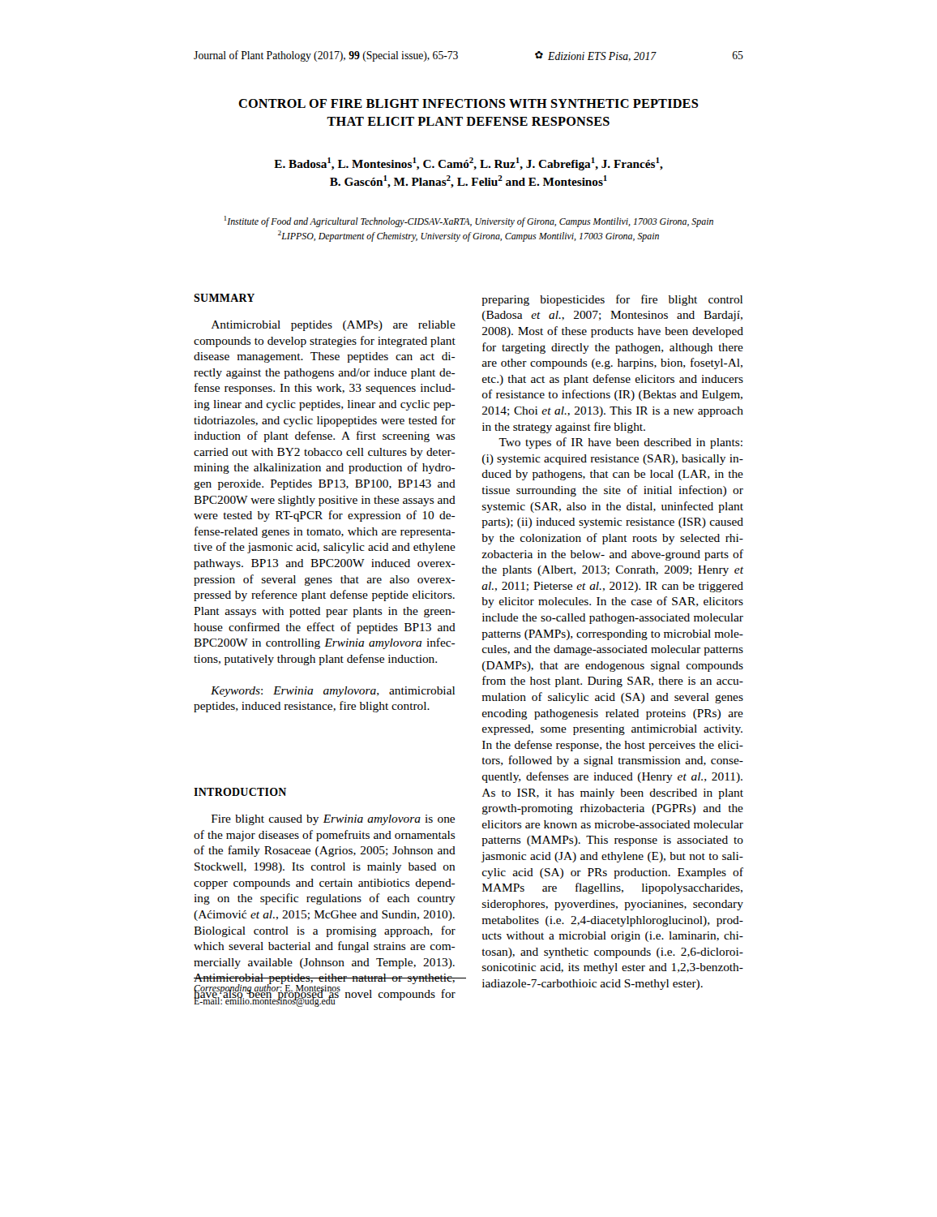Journal of Plant Pathology (2017), 99 (Special issue), 65-73 ✿Edizioni ETS Pisa, 2017 65
Control of fire blight infections with synthetic peptides
that elicit plant defense responses
E. Badosa1, L. Montesinos1, C. Camó2, L. Ruz1, J. Cabrefiga1, J. Francés1,
B. Gascón1, M. Planas2, L. Feliu2 and E. Montesinos1
1Institute of Food and Agricultural Technology-CIDSAV-XaRTA, University of Girona, Campus Montilivi, 17003 Girona, Spain
2LIPPSO, Department of Chemistry, University of Girona, Campus Montilivi, 17003 Girona, Spain
Summary
Antimicrobial peptides (AMPs) are reliable compounds to develop strategies for integrated plant disease management. These peptides can act directly against the pathogens and/or induce plant defense responses. In this work, 33 sequences including linear and cyclic peptides, linear and cyclic peptidotriazoles, and cyclic lipopeptides were tested for induction of plant defense. A first screening was carried out with BY2 tobacco cell cultures by determining the alkalinization and production of hydrogen peroxide. Peptides BP13, BP100, BP143 and BPC200W were slightly positive in these assays and were tested by RT-qPCR for expression of 10 defense-related genes in tomato, which are representative of the jasmonic acid, salicylic acid and ethylene pathways. BP13 and BPC200W induced overexpression of several genes that are also overexpressed by reference plant defense peptide elicitors. Plant assays with potted pear plants in the greenhouse confirmed the effect of peptides BP13 and BPC200W in controlling Erwinia amylovora infections, putatively through plant defense induction.
Keywords: Erwinia amylovora, antimicrobial peptides, induced resistance, fire blight control.
Introduction
Fire blight caused by Erwinia amylovora is one of the major diseases of pomefruits and ornamentals of the family Rosaceae (Agrios, 2005; Johnson and Stockwell, 1998). Its control is mainly based on copper compounds and certain antibiotics depending on the specific regulations of each country (Aćimović et al., 2015; McGhee and Sundin, 2010). Biological control is a promising approach, for which several bacterial and fungal strains are commercially available (Johnson and Temple, 2013). Antimicrobial peptides, either natural or synthetic, have also been proposed as novel compounds for preparing biopesticides for fire blight control (Badosa et al., 2007; Montesinos and Bardají, 2008). Most of these products have been developed for targeting directly the pathogen, although there are other compounds (e.g. harpins, bion, fosetyl-Al, etc.) that act as plant defense elicitors and inducers of resistance to infections (IR) (Bektas and Eulgem, 2014; Choi et al., 2013). This IR is a new approach in the strategy against fire blight.
Two types of IR have been described in plants: (i) systemic acquired resistance (SAR), basically induced by pathogens, that can be local (LAR, in the tissue surrounding the site of initial infection) or systemic (SAR, also in the distal, uninfected plant parts); (ii) induced systemic resistance (ISR) caused by the colonization of plant roots by selected rhizobacteria in the below- and above-ground parts of the plants (Albert, 2013; Conrath, 2009; Henry et al., 2011; Pieterse et al., 2012). IR can be triggered by elicitor molecules. In the case of SAR, elicitors include the so-called pathogen-associated molecular patterns (PAMPs), corresponding to microbial molecules, and the damage-associated molecular patterns (DAMPs), that are endogenous signal compounds from the host plant. During SAR, there is an accumulation of salicylic acid (SA) and several genes encoding pathogenesis related proteins (PRs) are expressed, some presenting antimicrobial activity. In the defense response, the host perceives the elicitors, followed by a signal transmission and, consequently, defenses are induced (Henry et al., 2011). As to ISR, it has mainly been described in plant growth-promoting rhizobacteria (PGPRs) and the elicitors are known as microbe-associated molecular patterns (MAMPs). This response is associated to jasmonic acid (JA) and ethylene (E), but not to salicylic acid (SA) or PRs production. Examples of MAMPs are flagellins, lipopolysaccharides, siderophores, pyoverdines, pyocianines, secondary metabolites (i.e. 2,4-diacetylphloroglucinol), products without a microbial origin (i.e. laminarin, chitosan), and synthetic compounds (i.e. 2,6-dicloroisonicotinic acid, its methyl ester and 1,2,3-benzothiadiazole-7-carbothioic acid S-methyl ester).
Corresponding author: E. Montesinos E-mail: emilio.montesinos@udg.edu